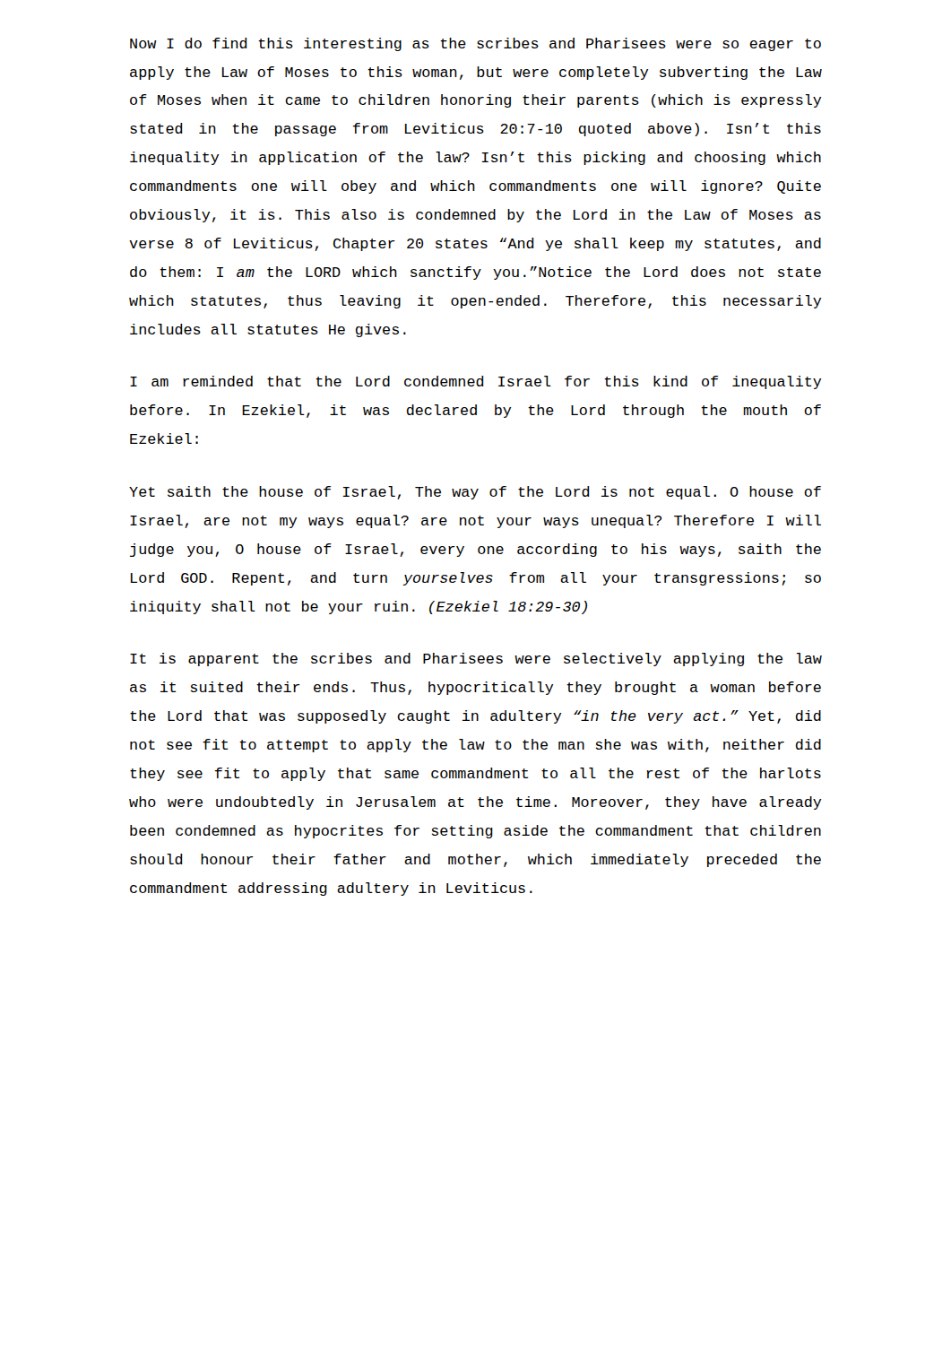Now I do find this interesting as the scribes and Pharisees were so eager to apply the Law of Moses to this woman, but were completely subverting the Law of Moses when it came to children honoring their parents (which is expressly stated in the passage from Leviticus 20:7-10 quoted above). Isn’t this inequality in application of the law? Isn’t this picking and choosing which commandments one will obey and which commandments one will ignore? Quite obviously, it is. This also is condemned by the Lord in the Law of Moses as verse 8 of Leviticus, Chapter 20 states “And ye shall keep my statutes, and do them: I am the LORD which sanctify you.”Notice the Lord does not state which statutes, thus leaving it open-ended. Therefore, this necessarily includes all statutes He gives.
I am reminded that the Lord condemned Israel for this kind of inequality before. In Ezekiel, it was declared by the Lord through the mouth of Ezekiel:
Yet saith the house of Israel, The way of the Lord is not equal. O house of Israel, are not my ways equal? are not your ways unequal? Therefore I will judge you, O house of Israel, every one according to his ways, saith the Lord GOD. Repent, and turn yourselves from all your transgressions; so iniquity shall not be your ruin. (Ezekiel 18:29-30)
It is apparent the scribes and Pharisees were selectively applying the law as it suited their ends. Thus, hypocritically they brought a woman before the Lord that was supposedly caught in adultery “in the very act.” Yet, did not see fit to attempt to apply the law to the man she was with, neither did they see fit to apply that same commandment to all the rest of the harlots who were undoubtedly in Jerusalem at the time. Moreover, they have already been condemned as hypocrites for setting aside the commandment that children should honour their father and mother, which immediately preceded the commandment addressing adultery in Leviticus.